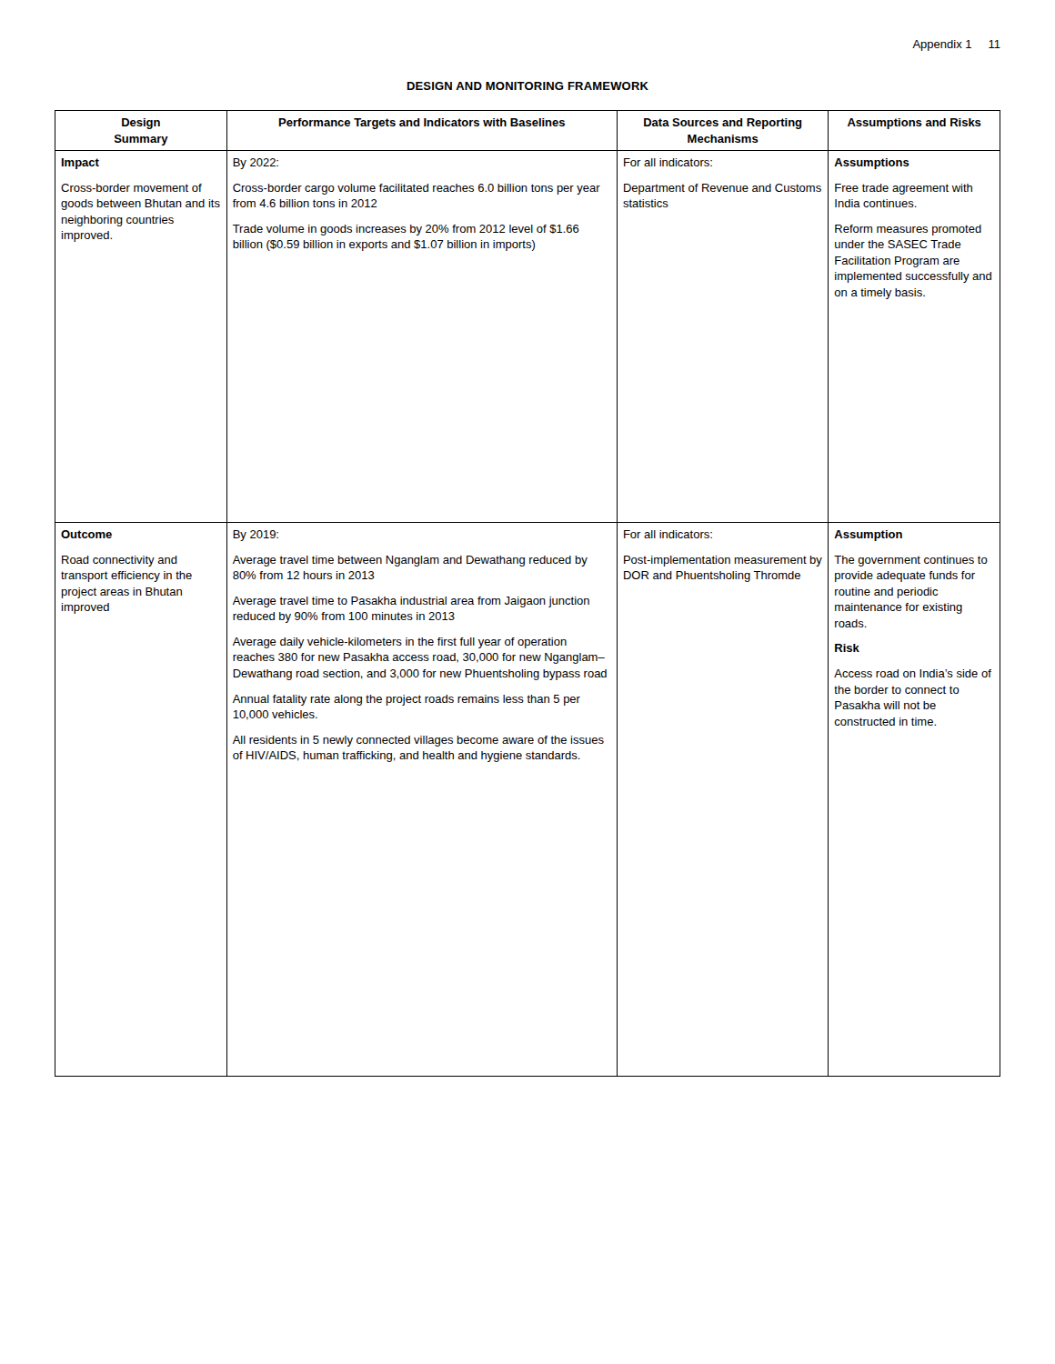Appendix 111
DESIGN AND MONITORING FRAMEWORK
| Design Summary | Performance Targets and Indicators with Baselines | Data Sources and Reporting Mechanisms | Assumptions and Risks |
| --- | --- | --- | --- |
| Impact Cross-border movement of goods between Bhutan and its neighboring countries improved. | By 2022: Cross-border cargo volume facilitated reaches 6.0 billion tons per year from 4.6 billion tons in 2012 Trade volume in goods increases by 20% from 2012 level of $1.66 billion ($0.59 billion in exports and $1.07 billion in imports) | For all indicators: Department of Revenue and Customs statistics | Assumptions Free trade agreement with India continues. Reform measures promoted under the SASEC Trade Facilitation Program are implemented successfully and on a timely basis. |
| Outcome Road connectivity and transport efficiency in the project areas in Bhutan improved | By 2019: Average travel time between Nganglam and Dewathang reduced by 80% from 12 hours in 2013 Average travel time to Pasakha industrial area from Jaigaon junction reduced by 90% from 100 minutes in 2013 Average daily vehicle-kilometers in the first full year of operation reaches 380 for new Pasakha access road, 30,000 for new Nganglam–Dewathang road section, and 3,000 for new Phuentsholing bypass road Annual fatality rate along the project roads remains less than 5 per 10,000 vehicles. All residents in 5 newly connected villages become aware of the issues of HIV/AIDS, human trafficking, and health and hygiene standards. | For all indicators: Post-implementation measurement by DOR and Phuentsholing Thromde | Assumption The government continues to provide adequate funds for routine and periodic maintenance for existing roads. Risk Access road on India’s side of the border to connect to Pasakha will not be constructed in time. |